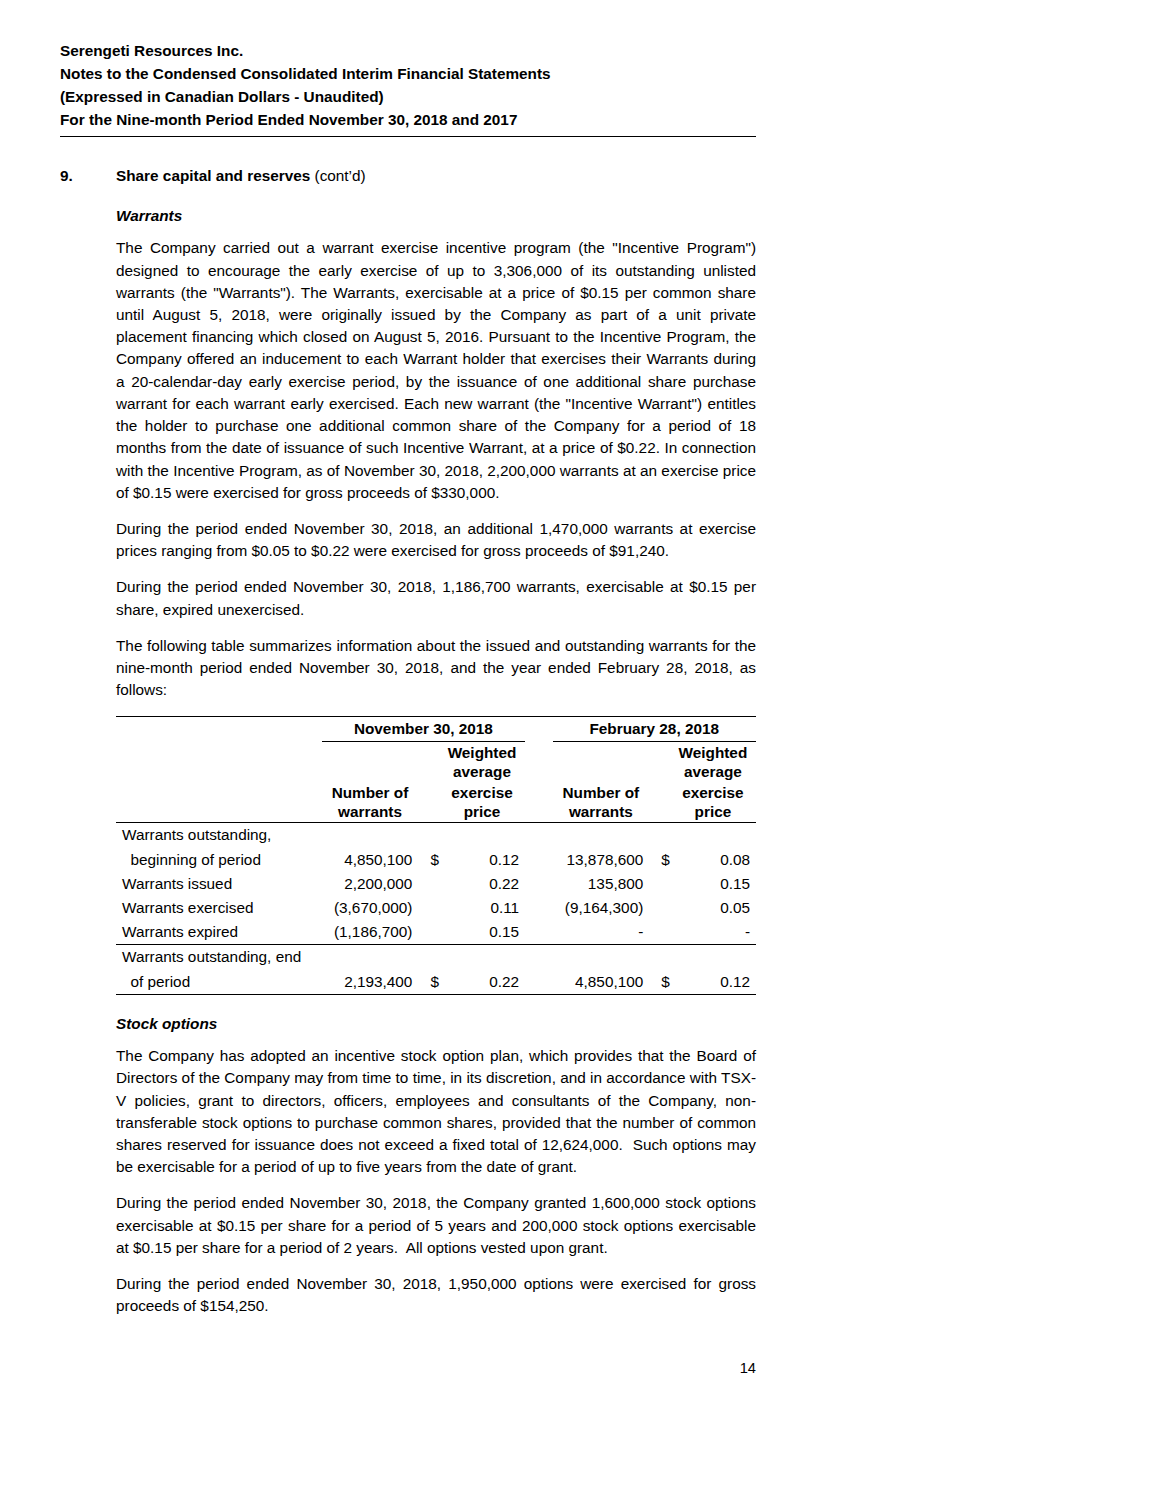Serengeti Resources Inc.
Notes to the Condensed Consolidated Interim Financial Statements
(Expressed in Canadian Dollars - Unaudited)
For the Nine-month Period Ended November 30, 2018 and 2017
9. Share capital and reserves (cont’d)
Warrants
The Company carried out a warrant exercise incentive program (the "Incentive Program") designed to encourage the early exercise of up to 3,306,000 of its outstanding unlisted warrants (the "Warrants"). The Warrants, exercisable at a price of $0.15 per common share until August 5, 2018, were originally issued by the Company as part of a unit private placement financing which closed on August 5, 2016. Pursuant to the Incentive Program, the Company offered an inducement to each Warrant holder that exercises their Warrants during a 20-calendar-day early exercise period, by the issuance of one additional share purchase warrant for each warrant early exercised. Each new warrant (the "Incentive Warrant") entitles the holder to purchase one additional common share of the Company for a period of 18 months from the date of issuance of such Incentive Warrant, at a price of $0.22. In connection with the Incentive Program, as of November 30, 2018, 2,200,000 warrants at an exercise price of $0.15 were exercised for gross proceeds of $330,000.
During the period ended November 30, 2018, an additional 1,470,000 warrants at exercise prices ranging from $0.05 to $0.22 were exercised for gross proceeds of $91,240.
During the period ended November 30, 2018, 1,186,700 warrants, exercisable at $0.15 per share, expired unexercised.
The following table summarizes information about the issued and outstanding warrants for the nine-month period ended November 30, 2018, and the year ended February 28, 2018, as follows:
| | November 30, 2018 | | February 28, 2018 |
| | | | Weighted average | | | | Weighted average |
| | Number of warrants | | exercise price | | Number of warrants | | exercise price |
| Warrants outstanding, | | | | | | | |
| beginning of period | 4,850,100 | $ | 0.12 | | 13,878,600 | $ | 0.08 |
| Warrants issued | 2,200,000 | | 0.22 | | 135,800 | | 0.15 |
| Warrants exercised | (3,670,000) | | 0.11 | | (9,164,300) | | 0.05 |
| Warrants expired | (1,186,700) | | 0.15 | | - | | - |
| Warrants outstanding, end | | | | | | | |
| of period | 2,193,400 | $ | 0.22 | | 4,850,100 | $ | 0.12 |
Stock options
The Company has adopted an incentive stock option plan, which provides that the Board of Directors of the Company may from time to time, in its discretion, and in accordance with TSX-V policies, grant to directors, officers, employees and consultants of the Company, non-transferable stock options to purchase common shares, provided that the number of common shares reserved for issuance does not exceed a fixed total of 12,624,000. Such options may be exercisable for a period of up to five years from the date of grant.
During the period ended November 30, 2018, the Company granted 1,600,000 stock options exercisable at $0.15 per share for a period of 5 years and 200,000 stock options exercisable at $0.15 per share for a period of 2 years. All options vested upon grant.
During the period ended November 30, 2018, 1,950,000 options were exercised for gross proceeds of $154,250.
14